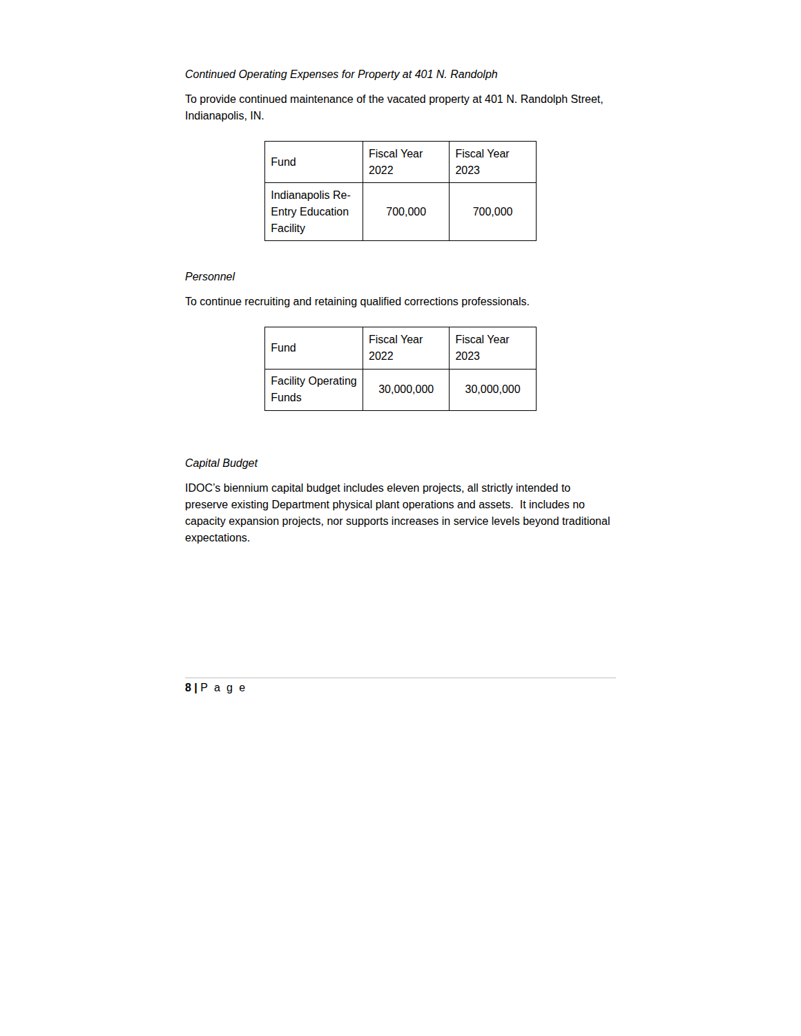Continued Operating Expenses for Property at 401 N. Randolph
To provide continued maintenance of the vacated property at 401 N. Randolph Street, Indianapolis, IN.
| Fund | Fiscal Year 2022 | Fiscal Year 2023 |
| Indianapolis Re-Entry Education Facility | 700,000 | 700,000 |
Personnel
To continue recruiting and retaining qualified corrections professionals.
| Fund | Fiscal Year 2022 | Fiscal Year 2023 |
| Facility Operating Funds | 30,000,000 | 30,000,000 |
Capital Budget
IDOC’s biennium capital budget includes eleven projects, all strictly intended to preserve existing Department physical plant operations and assets. It includes no capacity expansion projects, nor supports increases in service levels beyond traditional expectations.
8 | P a g e